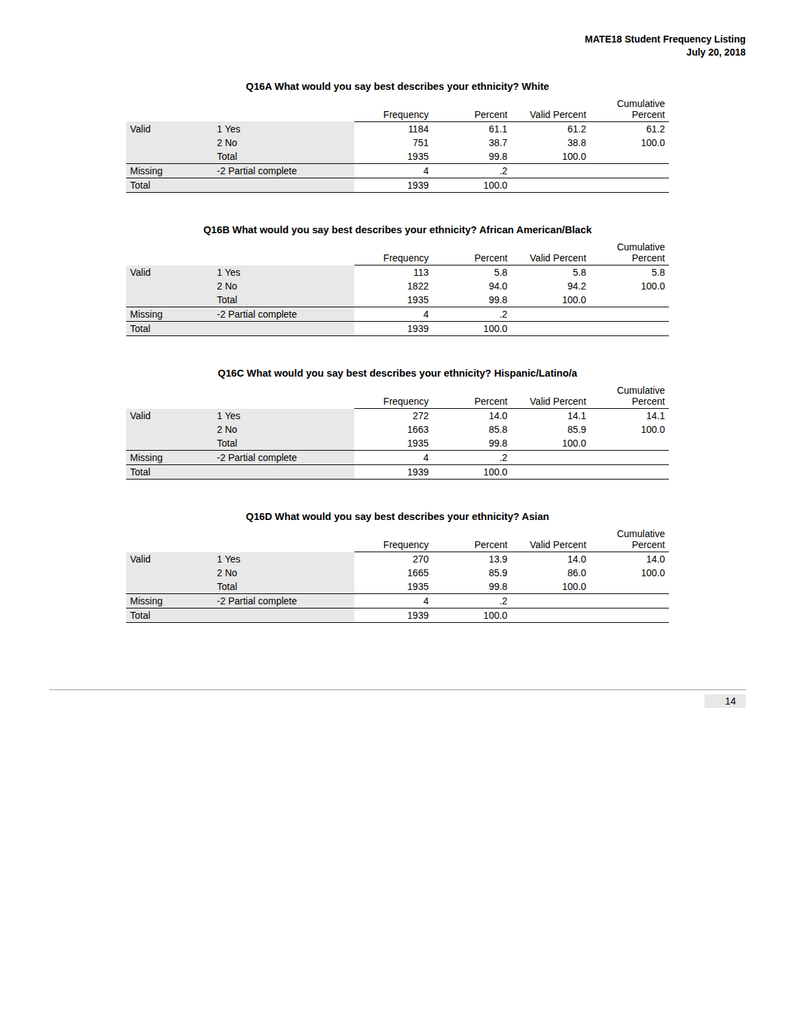MATE18 Student Frequency Listing
July 20, 2018
Q16A What would you say best describes your ethnicity? White
| | | Frequency | Percent | Valid Percent | Cumulative Percent |
| --- | --- | --- | --- | --- | --- |
| Valid | 1 Yes | 1184 | 61.1 | 61.2 | 61.2 |
| | 2 No | 751 | 38.7 | 38.8 | 100.0 |
| | Total | 1935 | 99.8 | 100.0 | |
| Missing | -2 Partial complete | 4 | .2 | | |
| Total | 1939 | 100.0 | | |
Q16B What would you say best describes your ethnicity? African American/Black
| | | Frequency | Percent | Valid Percent | Cumulative Percent |
| --- | --- | --- | --- | --- | --- |
| Valid | 1 Yes | 113 | 5.8 | 5.8 | 5.8 |
| | 2 No | 1822 | 94.0 | 94.2 | 100.0 |
| | Total | 1935 | 99.8 | 100.0 | |
| Missing | -2 Partial complete | 4 | .2 | | |
| Total | 1939 | 100.0 | | |
Q16C What would you say best describes your ethnicity? Hispanic/Latino/a
| | | Frequency | Percent | Valid Percent | Cumulative Percent |
| --- | --- | --- | --- | --- | --- |
| Valid | 1 Yes | 272 | 14.0 | 14.1 | 14.1 |
| | 2 No | 1663 | 85.8 | 85.9 | 100.0 |
| | Total | 1935 | 99.8 | 100.0 | |
| Missing | -2 Partial complete | 4 | .2 | | |
| Total | 1939 | 100.0 | | |
Q16D What would you say best describes your ethnicity? Asian
| | | Frequency | Percent | Valid Percent | Cumulative Percent |
| --- | --- | --- | --- | --- | --- |
| Valid | 1 Yes | 270 | 13.9 | 14.0 | 14.0 |
| | 2 No | 1665 | 85.9 | 86.0 | 100.0 |
| | Total | 1935 | 99.8 | 100.0 | |
| Missing | -2 Partial complete | 4 | .2 | | |
| Total | 1939 | 100.0 | | |
14